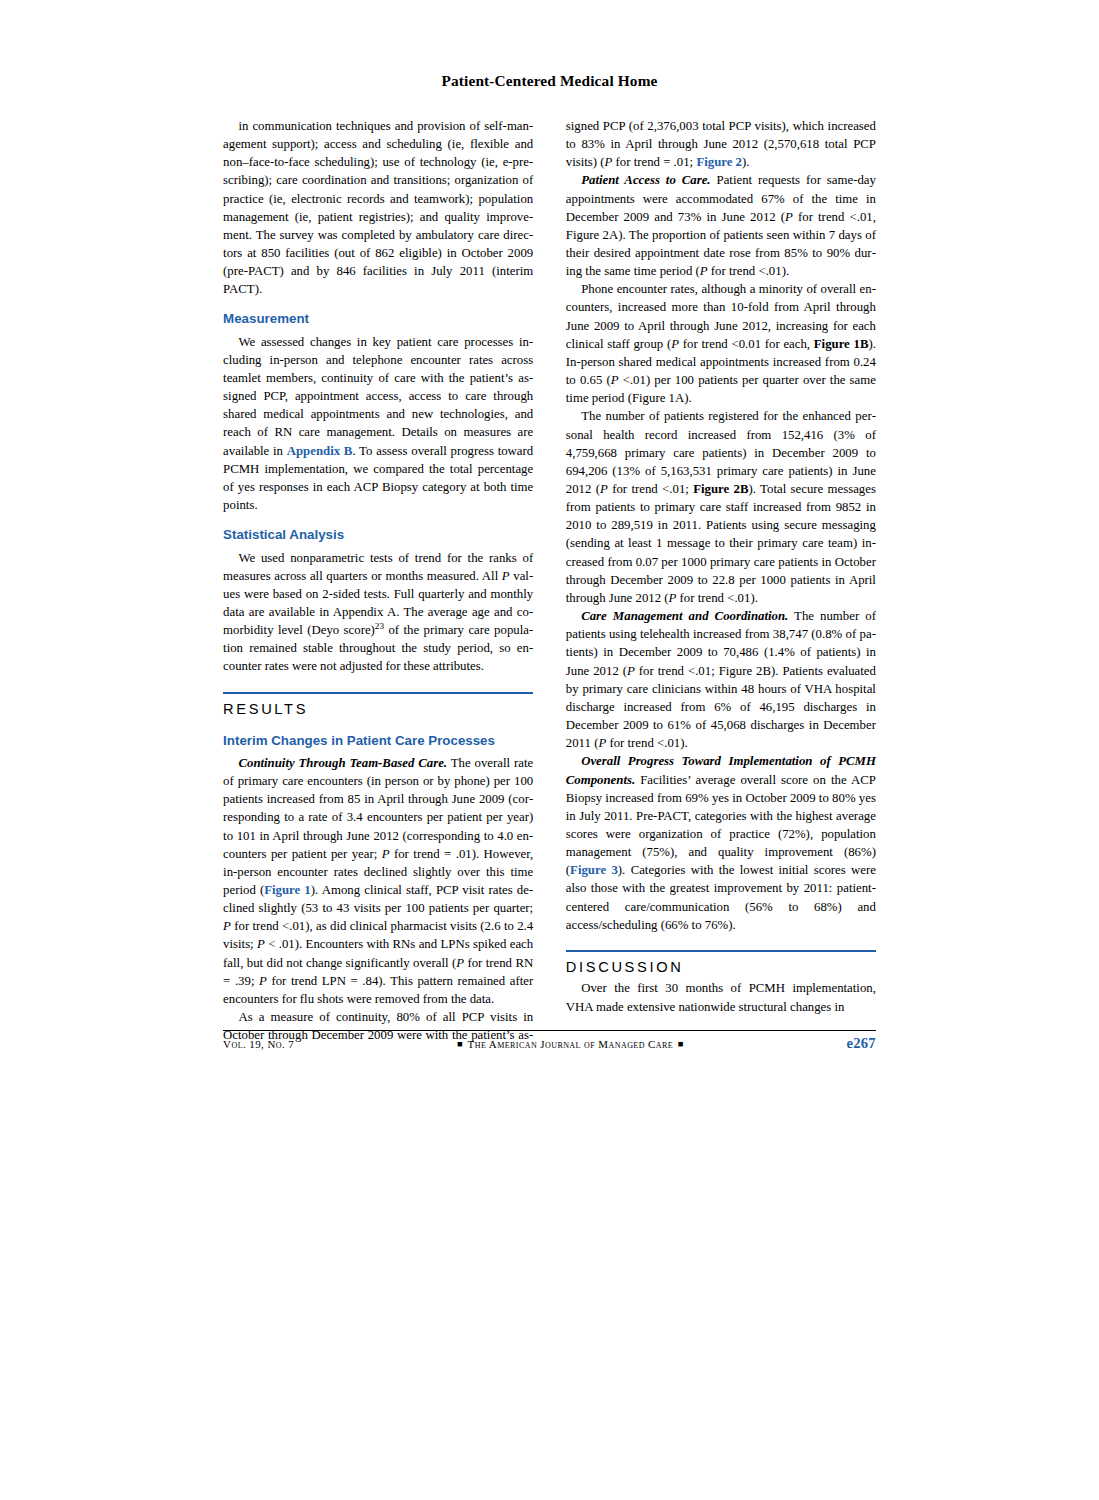Patient-Centered Medical Home
in communication techniques and provision of self-management support); access and scheduling (ie, flexible and non–face-to-face scheduling); use of technology (ie, e-prescribing); care coordination and transitions; organization of practice (ie, electronic records and teamwork); population management (ie, patient registries); and quality improvement. The survey was completed by ambulatory care directors at 850 facilities (out of 862 eligible) in October 2009 (pre-PACT) and by 846 facilities in July 2011 (interim PACT).
Measurement
We assessed changes in key patient care processes including in-person and telephone encounter rates across teamlet members, continuity of care with the patient’s assigned PCP, appointment access, access to care through shared medical appointments and new technologies, and reach of RN care management. Details on measures are available in Appendix B. To assess overall progress toward PCMH implementation, we compared the total percentage of yes responses in each ACP Biopsy category at both time points.
Statistical Analysis
We used nonparametric tests of trend for the ranks of measures across all quarters or months measured. All P values were based on 2-sided tests. Full quarterly and monthly data are available in Appendix A. The average age and comorbidity level (Deyo score)23 of the primary care population remained stable throughout the study period, so encounter rates were not adjusted for these attributes.
RESULTS
Interim Changes in Patient Care Processes
Continuity Through Team-Based Care. The overall rate of primary care encounters (in person or by phone) per 100 patients increased from 85 in April through June 2009 (corresponding to a rate of 3.4 encounters per patient per year) to 101 in April through June 2012 (corresponding to 4.0 encounters per patient per year; P for trend = .01). However, in-person encounter rates declined slightly over this time period (Figure 1). Among clinical staff, PCP visit rates declined slightly (53 to 43 visits per 100 patients per quarter; P for trend <.01), as did clinical pharmacist visits (2.6 to 2.4 visits; P < .01). Encounters with RNs and LPNs spiked each fall, but did not change significantly overall (P for trend RN = .39; P for trend LPN = .84). This pattern remained after encounters for flu shots were removed from the data.
As a measure of continuity, 80% of all PCP visits in October through December 2009 were with the patient’s assigned PCP (of 2,376,003 total PCP visits), which increased to 83% in April through June 2012 (2,570,618 total PCP visits) (P for trend = .01; Figure 2).
Patient Access to Care. Patient requests for same-day appointments were accommodated 67% of the time in December 2009 and 73% in June 2012 (P for trend <.01, Figure 2A). The proportion of patients seen within 7 days of their desired appointment date rose from 85% to 90% during the same time period (P for trend <.01).
Phone encounter rates, although a minority of overall encounters, increased more than 10-fold from April through June 2009 to April through June 2012, increasing for each clinical staff group (P for trend <0.01 for each, Figure 1B). In-person shared medical appointments increased from 0.24 to 0.65 (P <.01) per 100 patients per quarter over the same time period (Figure 1A).
The number of patients registered for the enhanced personal health record increased from 152,416 (3% of 4,759,668 primary care patients) in December 2009 to 694,206 (13% of 5,163,531 primary care patients) in June 2012 (P for trend <.01; Figure 2B). Total secure messages from patients to primary care staff increased from 9852 in 2010 to 289,519 in 2011. Patients using secure messaging (sending at least 1 message to their primary care team) increased from 0.07 per 1000 primary care patients in October through December 2009 to 22.8 per 1000 patients in April through June 2012 (P for trend <.01).
Care Management and Coordination. The number of patients using telehealth increased from 38,747 (0.8% of patients) in December 2009 to 70,486 (1.4% of patients) in June 2012 (P for trend <.01; Figure 2B). Patients evaluated by primary care clinicians within 48 hours of VHA hospital discharge increased from 6% of 46,195 discharges in December 2009 to 61% of 45,068 discharges in December 2011 (P for trend <.01).
Overall Progress Toward Implementation of PCMH Components. Facilities’ average overall score on the ACP Biopsy increased from 69% yes in October 2009 to 80% yes in July 2011. Pre-PACT, categories with the highest average scores were organization of practice (72%), population management (75%), and quality improvement (86%) (Figure 3). Categories with the lowest initial scores were also those with the greatest improvement by 2011: patient-centered care/communication (56% to 68%) and access/scheduling (66% to 76%).
DISCUSSION
Over the first 30 months of PCMH implementation, VHA made extensive nationwide structural changes in
Vol. 19, No. 7
■The American Journal of Managed Care■
e267